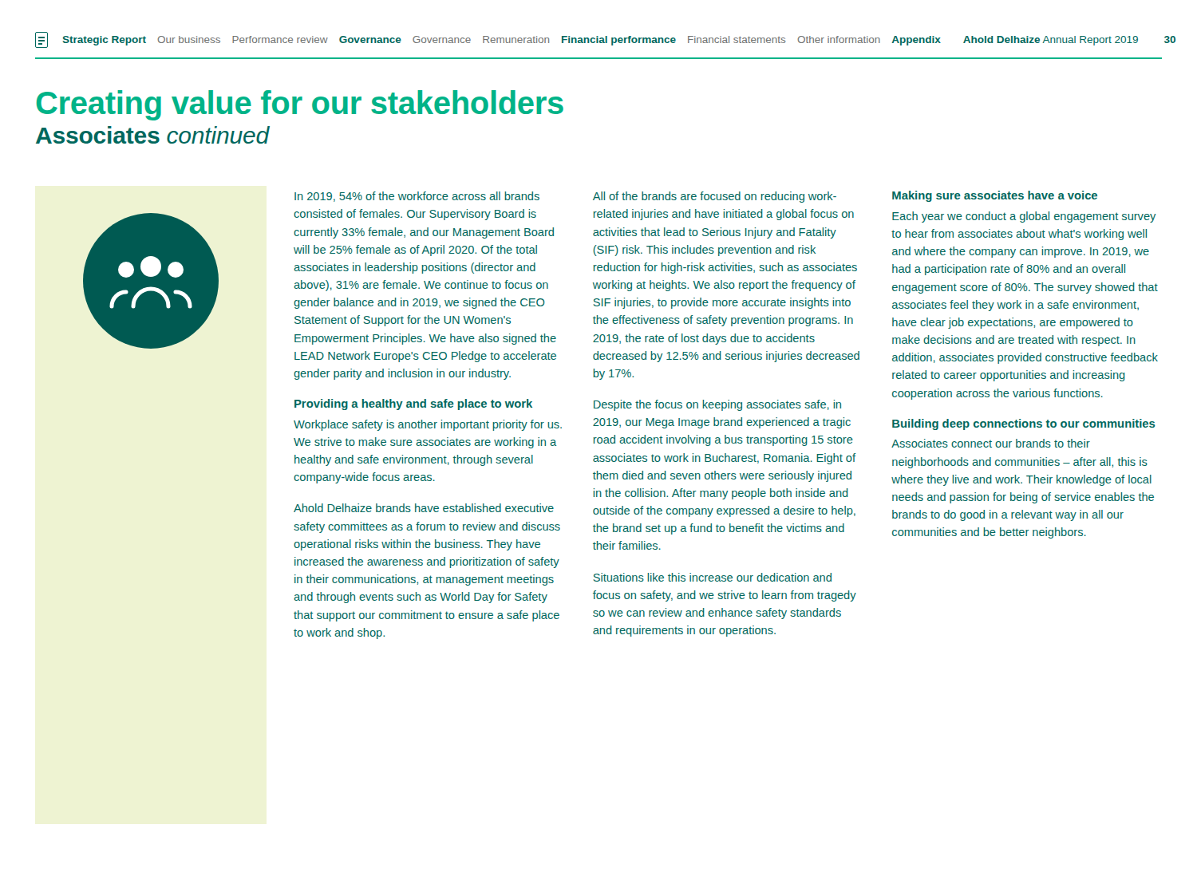Strategic Report Our business Performance review Governance Governance Remuneration Financial performance Financial statements Other information Appendix Ahold Delhaize Annual Report 2019 30
Creating value for our stakeholders
Associates continued
In 2019, 54% of the workforce across all brands consisted of females. Our Supervisory Board is currently 33% female, and our Management Board will be 25% female as of April 2020. Of the total associates in leadership positions (director and above), 31% are female. We continue to focus on gender balance and in 2019, we signed the CEO Statement of Support for the UN Women's Empowerment Principles. We have also signed the LEAD Network Europe's CEO Pledge to accelerate gender parity and inclusion in our industry.
Providing a healthy and safe place to work
Workplace safety is another important priority for us. We strive to make sure associates are working in a healthy and safe environment, through several company-wide focus areas.
Ahold Delhaize brands have established executive safety committees as a forum to review and discuss operational risks within the business. They have increased the awareness and prioritization of safety in their communications, at management meetings and through events such as World Day for Safety that support our commitment to ensure a safe place to work and shop.
All of the brands are focused on reducing work-related injuries and have initiated a global focus on activities that lead to Serious Injury and Fatality (SIF) risk. This includes prevention and risk reduction for high-risk activities, such as associates working at heights. We also report the frequency of SIF injuries, to provide more accurate insights into the effectiveness of safety prevention programs. In 2019, the rate of lost days due to accidents decreased by 12.5% and serious injuries decreased by 17%.
Despite the focus on keeping associates safe, in 2019, our Mega Image brand experienced a tragic road accident involving a bus transporting 15 store associates to work in Bucharest, Romania. Eight of them died and seven others were seriously injured in the collision. After many people both inside and outside of the company expressed a desire to help, the brand set up a fund to benefit the victims and their families.
Situations like this increase our dedication and focus on safety, and we strive to learn from tragedy so we can review and enhance safety standards and requirements in our operations.
Making sure associates have a voice
Each year we conduct a global engagement survey to hear from associates about what's working well and where the company can improve. In 2019, we had a participation rate of 80% and an overall engagement score of 80%. The survey showed that associates feel they work in a safe environment, have clear job expectations, are empowered to make decisions and are treated with respect. In addition, associates provided constructive feedback related to career opportunities and increasing cooperation across the various functions.
Building deep connections to our communities
Associates connect our brands to their neighborhoods and communities – after all, this is where they live and work. Their knowledge of local needs and passion for being of service enables the brands to do good in a relevant way in all our communities and be better neighbors.